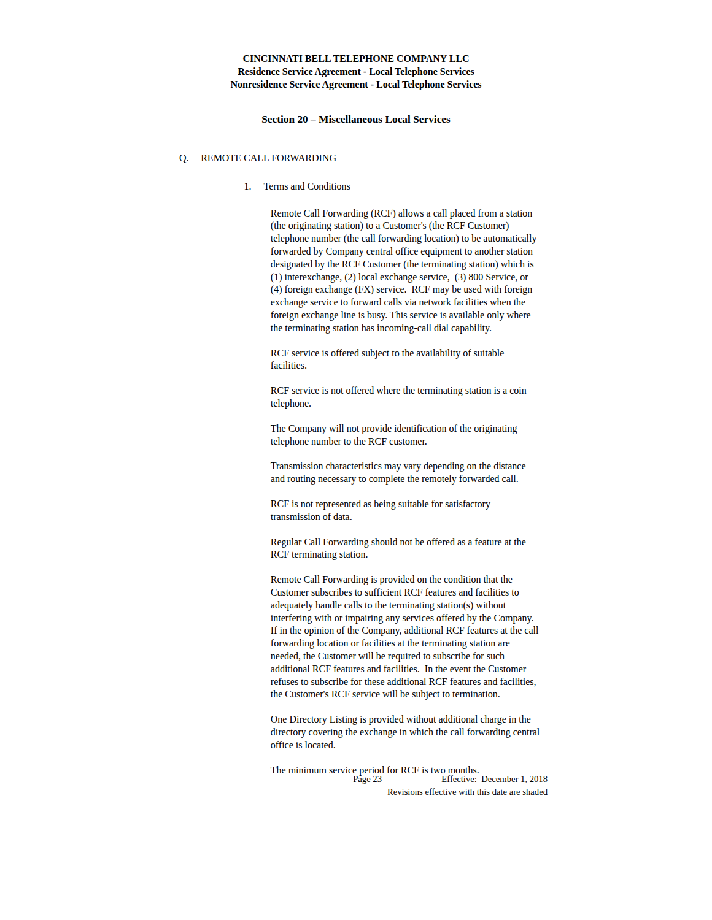CINCINNATI BELL TELEPHONE COMPANY LLC
Residence Service Agreement - Local Telephone Services
Nonresidence Service Agreement - Local Telephone Services
Section 20 – Miscellaneous Local Services
Q.
REMOTE CALL FORWARDING
1.
Terms and Conditions
Remote Call Forwarding (RCF) allows a call placed from a station (the originating station) to a Customer's (the RCF Customer) telephone number (the call forwarding location) to be automatically forwarded by Company central office equipment to another station designated by the RCF Customer (the terminating station) which is (1) interexchange, (2) local exchange service, (3) 800 Service, or (4) foreign exchange (FX) service. RCF may be used with foreign exchange service to forward calls via network facilities when the foreign exchange line is busy. This service is available only where the terminating station has incoming-call dial capability.
RCF service is offered subject to the availability of suitable facilities.
RCF service is not offered where the terminating station is a coin telephone.
The Company will not provide identification of the originating telephone number to the RCF customer.
Transmission characteristics may vary depending on the distance and routing necessary to complete the remotely forwarded call.
RCF is not represented as being suitable for satisfactory transmission of data.
Regular Call Forwarding should not be offered as a feature at the RCF terminating station.
Remote Call Forwarding is provided on the condition that the Customer subscribes to sufficient RCF features and facilities to adequately handle calls to the terminating station(s) without interfering with or impairing any services offered by the Company. If in the opinion of the Company, additional RCF features at the call forwarding location or facilities at the terminating station are needed, the Customer will be required to subscribe for such additional RCF features and facilities. In the event the Customer refuses to subscribe for these additional RCF features and facilities, the Customer's RCF service will be subject to termination.
One Directory Listing is provided without additional charge in the directory covering the exchange in which the call forwarding central office is located.
The minimum service period for RCF is two months.
Page 23
Effective: December 1, 2018
Revisions effective with this date are shaded